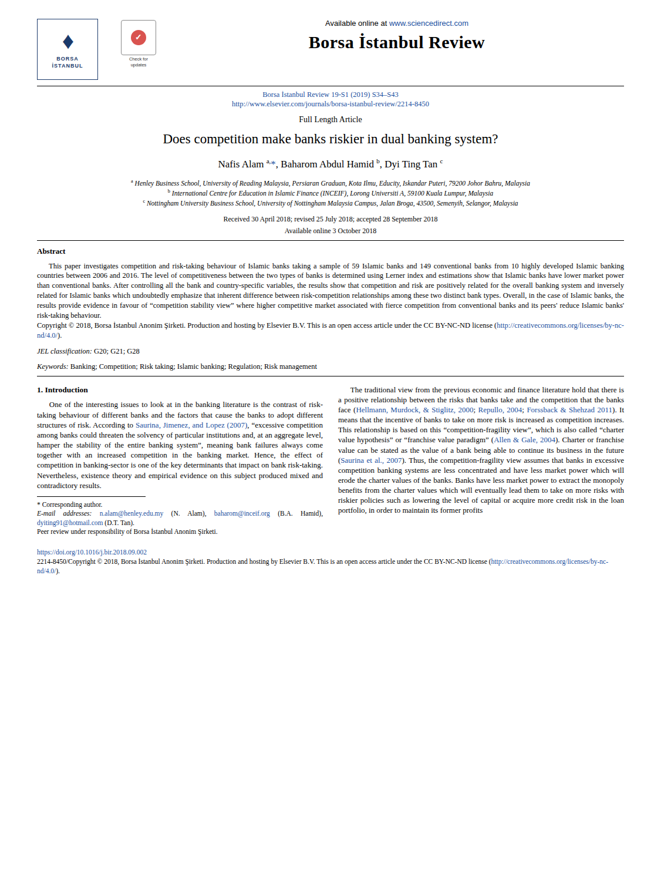♦
BORSA
İSTANBUL
✓
Check for
updates
Available online at www.sciencedirect.com
Borsa İstanbul Review
Borsa İstanbul Review 19-S1 (2019) S34–S43
http://www.elsevier.com/journals/borsa-istanbul-review/2214-8450
Full Length Article
Does competition make banks riskier in dual banking system?
Nafis Alam a,*, Baharom Abdul Hamid b, Dyi Ting Tan c
a Henley Business School, University of Reading Malaysia, Persiaran Graduan, Kota Ilmu, Educity, Iskandar Puteri, 79200 Johor Bahru, Malaysia
b International Centre for Education in Islamic Finance (INCEIF), Lorong Universiti A, 59100 Kuala Lumpur, Malaysia
c Nottingham University Business School, University of Nottingham Malaysia Campus, Jalan Broga, 43500, Semenyih, Selangor, Malaysia
Received 30 April 2018; revised 25 July 2018; accepted 28 September 2018
Available online 3 October 2018
Abstract
This paper investigates competition and risk-taking behaviour of Islamic banks taking a sample of 59 Islamic banks and 149 conventional banks from 10 highly developed Islamic banking countries between 2006 and 2016. The level of competitiveness between the two types of banks is determined using Lerner index and estimations show that Islamic banks have lower market power than conventional banks. After controlling all the bank and country-specific variables, the results show that competition and risk are positively related for the overall banking system and inversely related for Islamic banks which undoubtedly emphasize that inherent difference between risk-competition relationships among these two distinct bank types. Overall, in the case of Islamic banks, the results provide evidence in favour of “competition stability view” where higher competitive market associated with fierce competition from conventional banks and its peers' reduce Islamic banks' risk-taking behaviour.
Copyright © 2018, Borsa İstanbul Anonim Şirketi. Production and hosting by Elsevier B.V. This is an open access article under the CC BY-NC-ND license (http://creativecommons.org/licenses/by-nc-nd/4.0/).
JEL classification: G20; G21; G28
Keywords: Banking; Competition; Risk taking; Islamic banking; Regulation; Risk management
1. Introduction
One of the interesting issues to look at in the banking literature is the contrast of risk-taking behaviour of different banks and the factors that cause the banks to adopt different structures of risk. According to Saurina, Jimenez, and Lopez (2007), “excessive competition among banks could threaten the solvency of particular institutions and, at an aggregate level, hamper the stability of the entire banking system”, meaning bank failures always come together with an increased competition in the banking market. Hence, the effect of competition in banking-sector is one of the key determinants that impact on bank risk-taking. Nevertheless, existence theory and empirical evidence on this subject produced mixed and contradictory results.
* Corresponding author.
E-mail addresses: n.alam@henley.edu.my (N. Alam), baharom@inceif.org (B.A. Hamid), dyiting91@hotmail.com (D.T. Tan).
Peer review under responsibility of Borsa İstanbul Anonim Şirketi.
The traditional view from the previous economic and finance literature hold that there is a positive relationship between the risks that banks take and the competition that the banks face (Hellmann, Murdock, & Stiglitz, 2000; Repullo, 2004; Forssback & Shehzad 2011). It means that the incentive of banks to take on more risk is increased as competition increases. This relationship is based on this “competition-fragility view”, which is also called “charter value hypothesis” or “franchise value paradigm” (Allen & Gale, 2004). Charter or franchise value can be stated as the value of a bank being able to continue its business in the future (Saurina et al., 2007). Thus, the competition-fragility view assumes that banks in excessive competition banking systems are less concentrated and have less market power which will erode the charter values of the banks. Banks have less market power to extract the monopoly benefits from the charter values which will eventually lead them to take on more risks with riskier policies such as lowering the level of capital or acquire more credit risk in the loan portfolio, in order to maintain its former profits
https://doi.org/10.1016/j.bir.2018.09.002
2214-8450/Copyright © 2018, Borsa İstanbul Anonim Şirketi. Production and hosting by Elsevier B.V. This is an open access article under the CC BY-NC-ND license (http://creativecommons.org/licenses/by-nc-nd/4.0/).